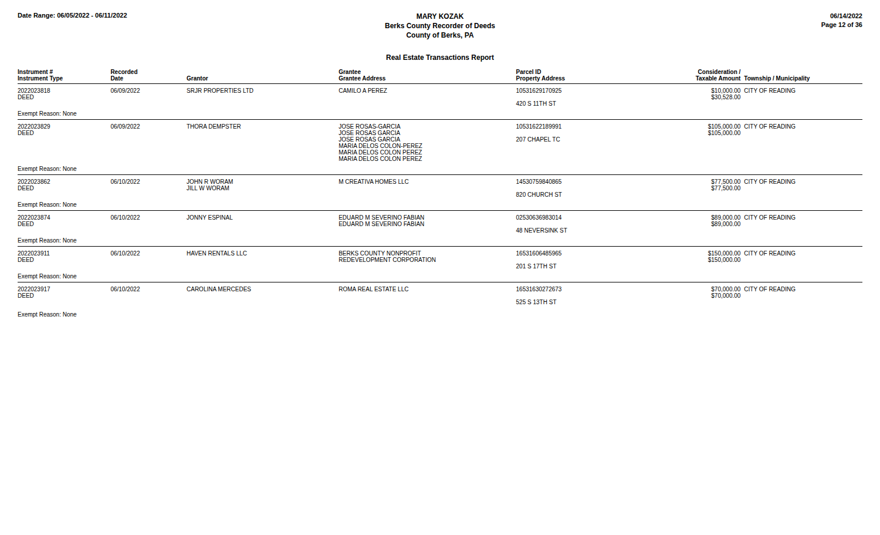Date Range: 06/05/2022 - 06/11/2022
MARY KOZAK
Berks County Recorder of Deeds
County of Berks, PA
06/14/2022
Page 12 of 36
Real Estate Transactions Report
| Instrument # Instrument Type | Recorded Date | Grantor | Grantee Grantee Address | Parcel ID Property Address | Consideration / Taxable Amount | Township / Municipality |
| --- | --- | --- | --- | --- | --- | --- |
| 2022023818 DEED | 06/09/2022 | SRJR PROPERTIES LTD | CAMILO A PEREZ | 10531629170925 420 S 11TH ST | $10,000.00 $30,528.00 | CITY OF READING |
| Exempt Reason: None |
| 2022023829 DEED | 06/09/2022 | THORA DEMPSTER | JOSE ROSAS-GARCIA JOSE ROSAS GARCIA JOSE ROSAS GARCIA MARIA DELOS COLON-PEREZ MARIA DELOS COLON PEREZ MARIA DELOS COLON PEREZ | 10531622189991 207 CHAPEL TC | $105,000.00 $105,000.00 | CITY OF READING |
| Exempt Reason: None |
| 2022023862 DEED | 06/10/2022 | JOHN R WORAM JILL W WORAM | M CREATIVA HOMES LLC | 14530759840865 820 CHURCH ST | $77,500.00 $77,500.00 | CITY OF READING |
| Exempt Reason: None |
| 2022023874 DEED | 06/10/2022 | JONNY ESPINAL | EDUARD M SEVERINO FABIAN EDUARD M SEVERINO FABIAN | 02530636983014 48 NEVERSINK ST | $89,000.00 $89,000.00 | CITY OF READING |
| Exempt Reason: None |
| 2022023911 DEED | 06/10/2022 | HAVEN RENTALS LLC | BERKS COUNTY NONPROFIT REDEVELOPMENT CORPORATION | 16531606485965 201 S 17TH ST | $150,000.00 $150,000.00 | CITY OF READING |
| Exempt Reason: None |
| 2022023917 DEED | 06/10/2022 | CAROLINA MERCEDES | ROMA REAL ESTATE LLC | 16531630272673 525 S 13TH ST | $70,000.00 $70,000.00 | CITY OF READING |
| Exempt Reason: None |